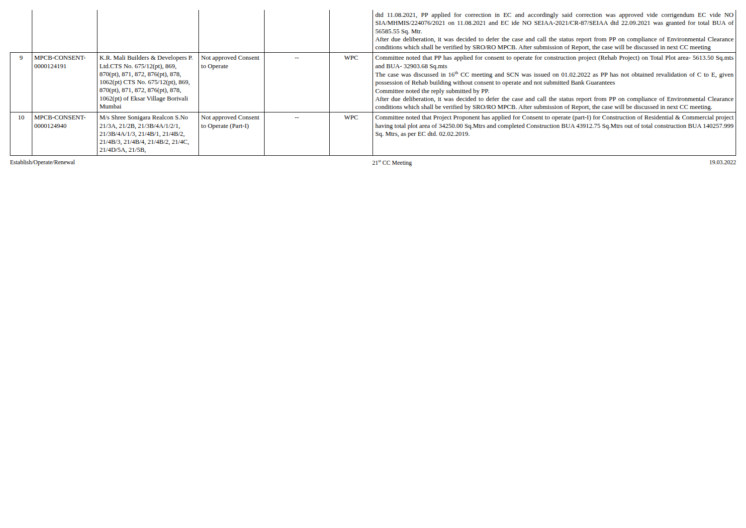| | | | | | | dtd 11.08.2021, PP applied for correction in EC and accordingly said correction was approved vide corrigendum EC vide NO SIA/MHMIS/224076/2021 on 11.08.2021 and EC ide NO SEIAA-2021/CR-87/SEIAA dtd 22.09.2021 was granted for total BUA of 56585.55 Sq. Mtr. After due deliberation, it was decided to defer the case and call the status report from PP on compliance of Environmental Clearance conditions which shall be verified by SRO/RO MPCB. After submission of Report, the case will be discussed in next CC meeting |
| 9 | MPCB-CONSENT-0000124191 | K.R. Mali Builders & Developers P. Ltd.CTS No. 675/12(pt), 869, 870(pt), 871, 872, 876(pt), 878, 1062(pt) CTS No. 675/12(pt), 869, 870(pt), 871, 872, 876(pt), 878, 1062(pt) of Eksar Village Borivali Mumbai | Not approved Consent to Operate | -- | WPC | Committee noted that PP has applied for consent to operate for construction project (Rehab Project) on Total Plot area- 5613.50 Sq.mts and BUA- 32903.68 Sq.mts The case was discussed in 16 th CC meeting and SCN was issued on 01.02.2022 as PP has not obtained revalidation of C to E, given possession of Rehab building without consent to operate and not submitted Bank Guarantees Committee noted the reply submitted by PP. After due deliberation, it was decided to defer the case and call the status report from PP on compliance of Environmental Clearance conditions which shall be verified by SRO/RO MPCB. After submission of Report, the case will be discussed in next CC meeting. |
| 10 | MPCB-CONSENT-0000124940 | M/s Shree Sonigara Realcon S.No 21/3A, 21/2B, 21/3B/4A/1/2/1, 21/3B/4A/1/3, 21/4B/1, 21/4B/2, 21/4B/3, 21/4B/4, 21/4B/2, 21/4C, 21/4D/5A, 21/5B, | Not approved Consent to Operate (Part-I) | -- | WPC | Committee noted that Project Proponent has applied for Consent to operate (part-I) for Construction of Residential & Commercial project having total plot area of 34250.00 Sq.Mtrs and completed Construction BUA 43912.75 Sq.Mtrs out of total construction BUA 140257.999 Sq. Mtrs, as per EC dtd. 02.02.2019. |
Establish/Operate/Renewal
21st CC Meeting
19.03.2022